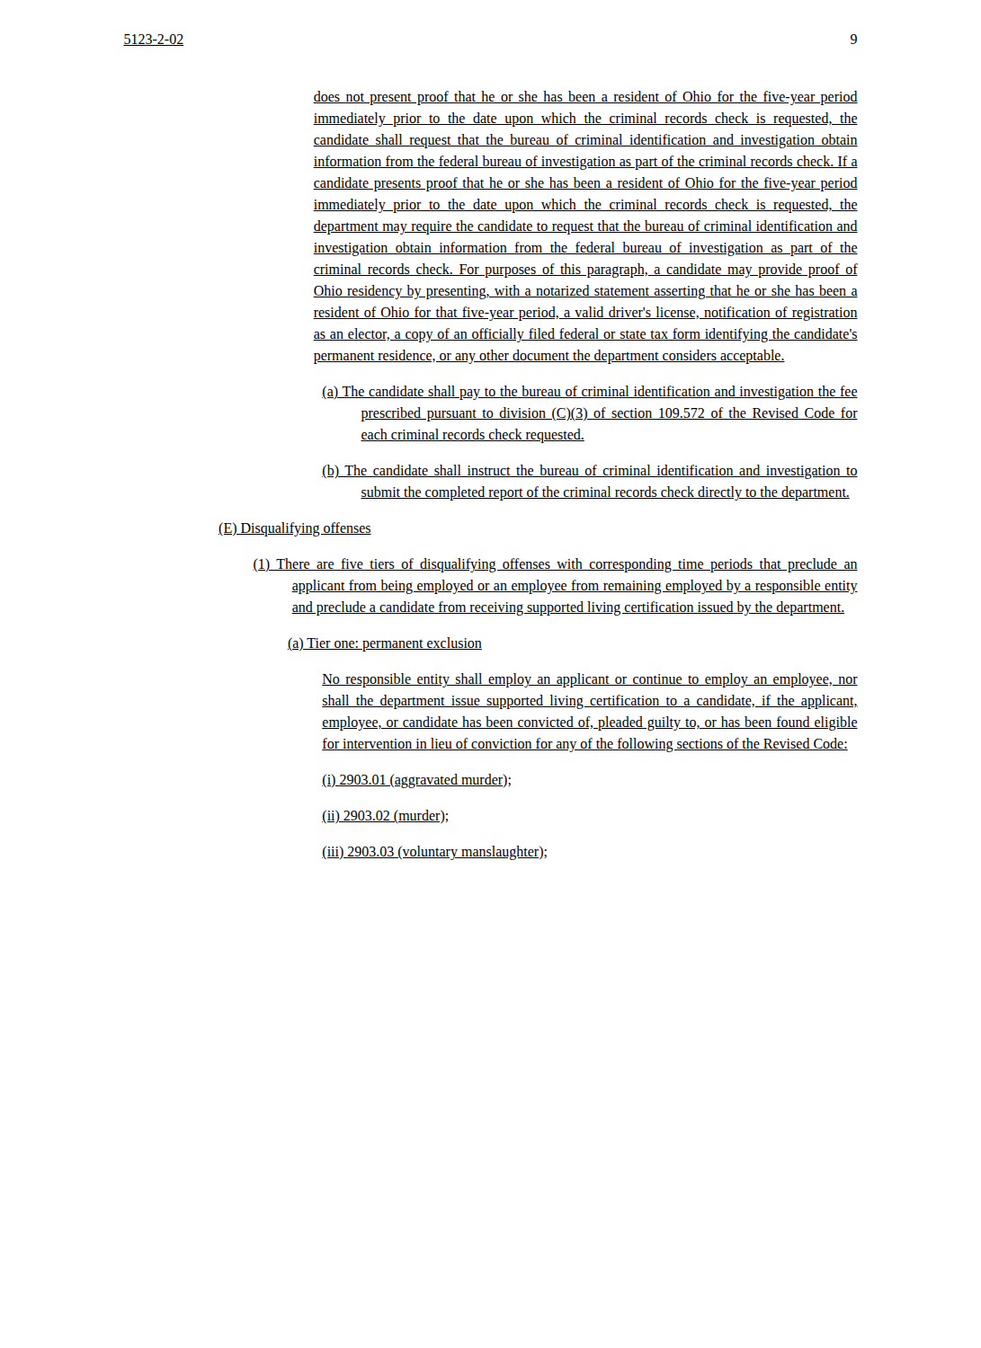5123-2-02 9
does not present proof that he or she has been a resident of Ohio for the five-year period immediately prior to the date upon which the criminal records check is requested, the candidate shall request that the bureau of criminal identification and investigation obtain information from the federal bureau of investigation as part of the criminal records check. If a candidate presents proof that he or she has been a resident of Ohio for the five-year period immediately prior to the date upon which the criminal records check is requested, the department may require the candidate to request that the bureau of criminal identification and investigation obtain information from the federal bureau of investigation as part of the criminal records check. For purposes of this paragraph, a candidate may provide proof of Ohio residency by presenting, with a notarized statement asserting that he or she has been a resident of Ohio for that five-year period, a valid driver's license, notification of registration as an elector, a copy of an officially filed federal or state tax form identifying the candidate's permanent residence, or any other document the department considers acceptable.
(a) The candidate shall pay to the bureau of criminal identification and investigation the fee prescribed pursuant to division (C)(3) of section 109.572 of the Revised Code for each criminal records check requested.
(b) The candidate shall instruct the bureau of criminal identification and investigation to submit the completed report of the criminal records check directly to the department.
(E) Disqualifying offenses
(1) There are five tiers of disqualifying offenses with corresponding time periods that preclude an applicant from being employed or an employee from remaining employed by a responsible entity and preclude a candidate from receiving supported living certification issued by the department.
(a) Tier one: permanent exclusion
No responsible entity shall employ an applicant or continue to employ an employee, nor shall the department issue supported living certification to a candidate, if the applicant, employee, or candidate has been convicted of, pleaded guilty to, or has been found eligible for intervention in lieu of conviction for any of the following sections of the Revised Code:
(i) 2903.01 (aggravated murder);
(ii) 2903.02 (murder);
(iii) 2903.03 (voluntary manslaughter);